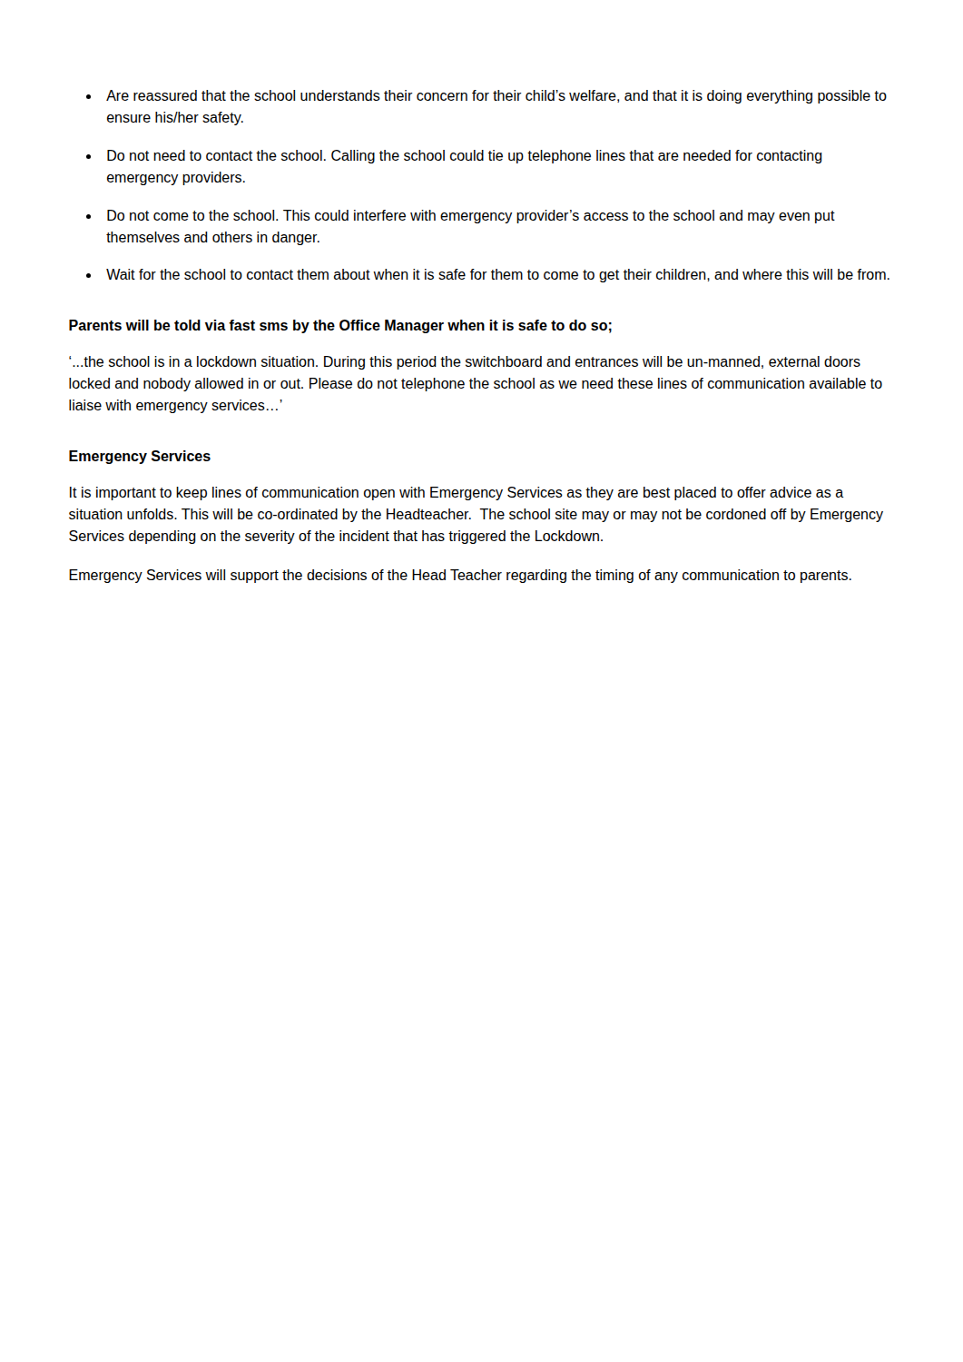Are reassured that the school understands their concern for their child’s welfare, and that it is doing everything possible to ensure his/her safety.
Do not need to contact the school. Calling the school could tie up telephone lines that are needed for contacting emergency providers.
Do not come to the school. This could interfere with emergency provider’s access to the school and may even put themselves and others in danger.
Wait for the school to contact them about when it is safe for them to come to get their children, and where this will be from.
Parents will be told via fast sms by the Office Manager when it is safe to do so;
‘...the school is in a lockdown situation. During this period the switchboard and entrances will be un-manned, external doors locked and nobody allowed in or out. Please do not telephone the school as we need these lines of communication available to liaise with emergency services…’
Emergency Services
It is important to keep lines of communication open with Emergency Services as they are best placed to offer advice as a situation unfolds. This will be co-ordinated by the Headteacher. The school site may or may not be cordoned off by Emergency Services depending on the severity of the incident that has triggered the Lockdown.
Emergency Services will support the decisions of the Head Teacher regarding the timing of any communication to parents.